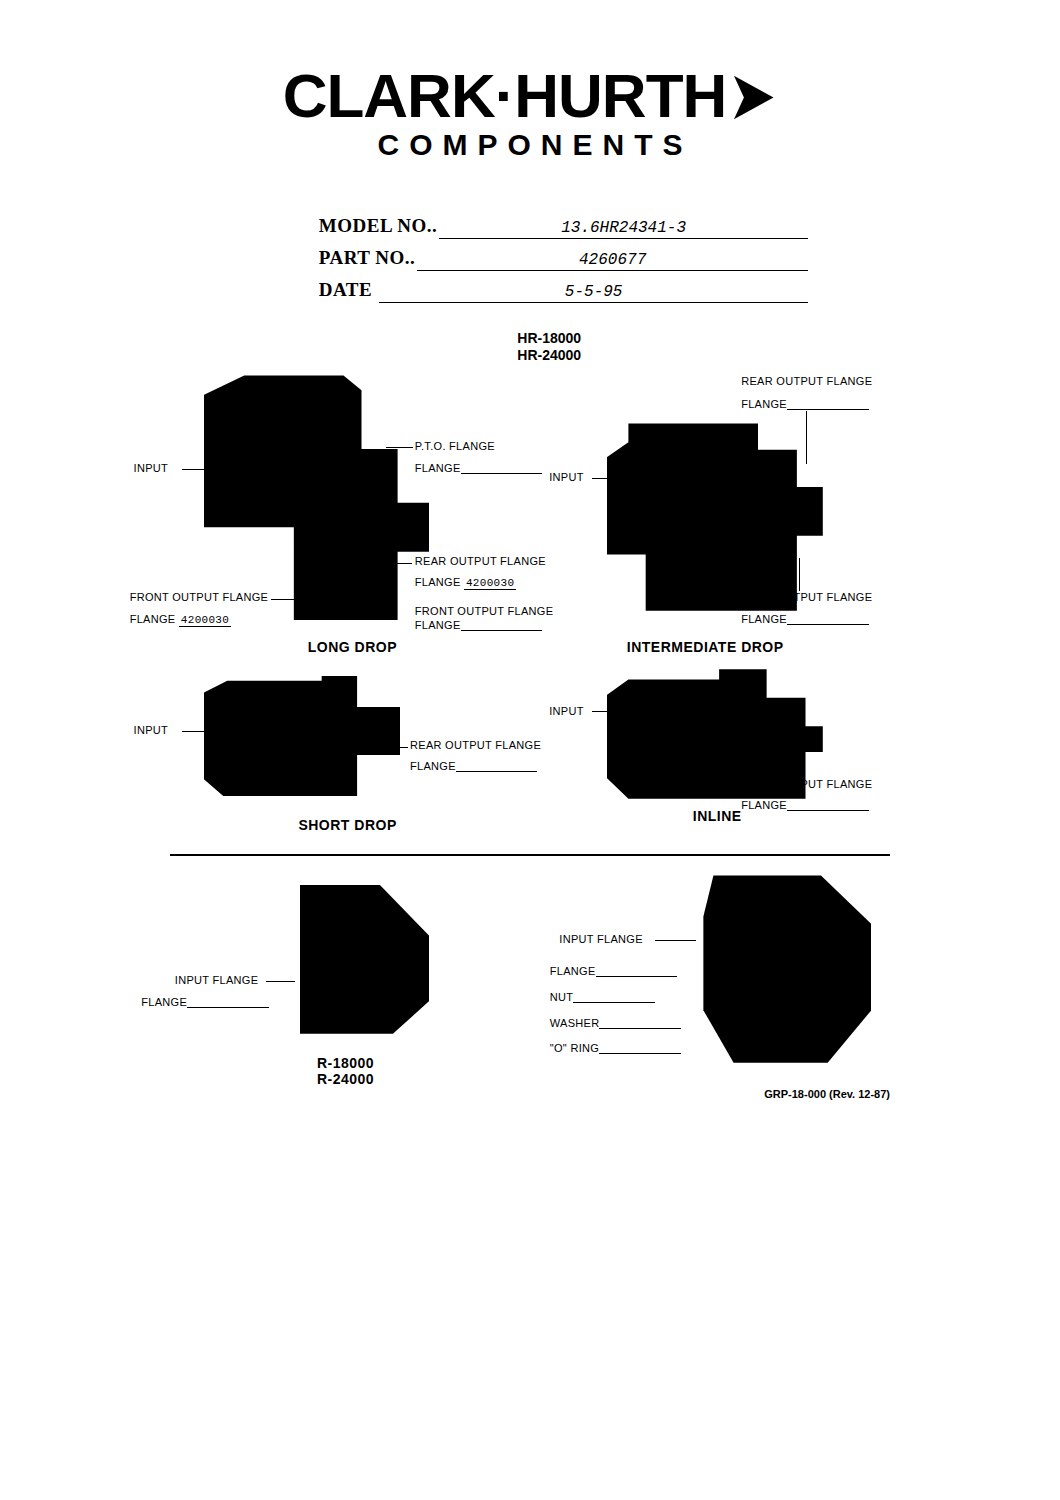CLARK·HURTH➤
COMPONENTS
MODEL NO. . 13.6HR24341-3
PART NO. . 4260677
DATE 5-5-95
HR-18000
HR-24000
INPUT
P.T.O. FLANGE
FLANGE
REAR OUTPUT FLANGE
FLANGE 4200030
FRONT OUTPUT FLANGE
FLANGE 4200030
LONG DROP
REAR OUTPUT FLANGE
FLANGE
INPUT
REAR OUTPUT FLANGE
FLANGE
INTERMEDIATE DROP
FRONT OUTPUT FLANGE
FLANGE
INPUT
REAR OUTPUT FLANGE
FLANGE
SHORT DROP
INPUT
REAR OUTPUT FLANGE
FLANGE
INLINE
INPUT FLANGE
FLANGE
R-18000
R-24000
INPUT FLANGE
FLANGE
NUT
WASHER
"O" RING
MHR-18000
MHR-24000
GRP-18-000 (Rev. 12-87)